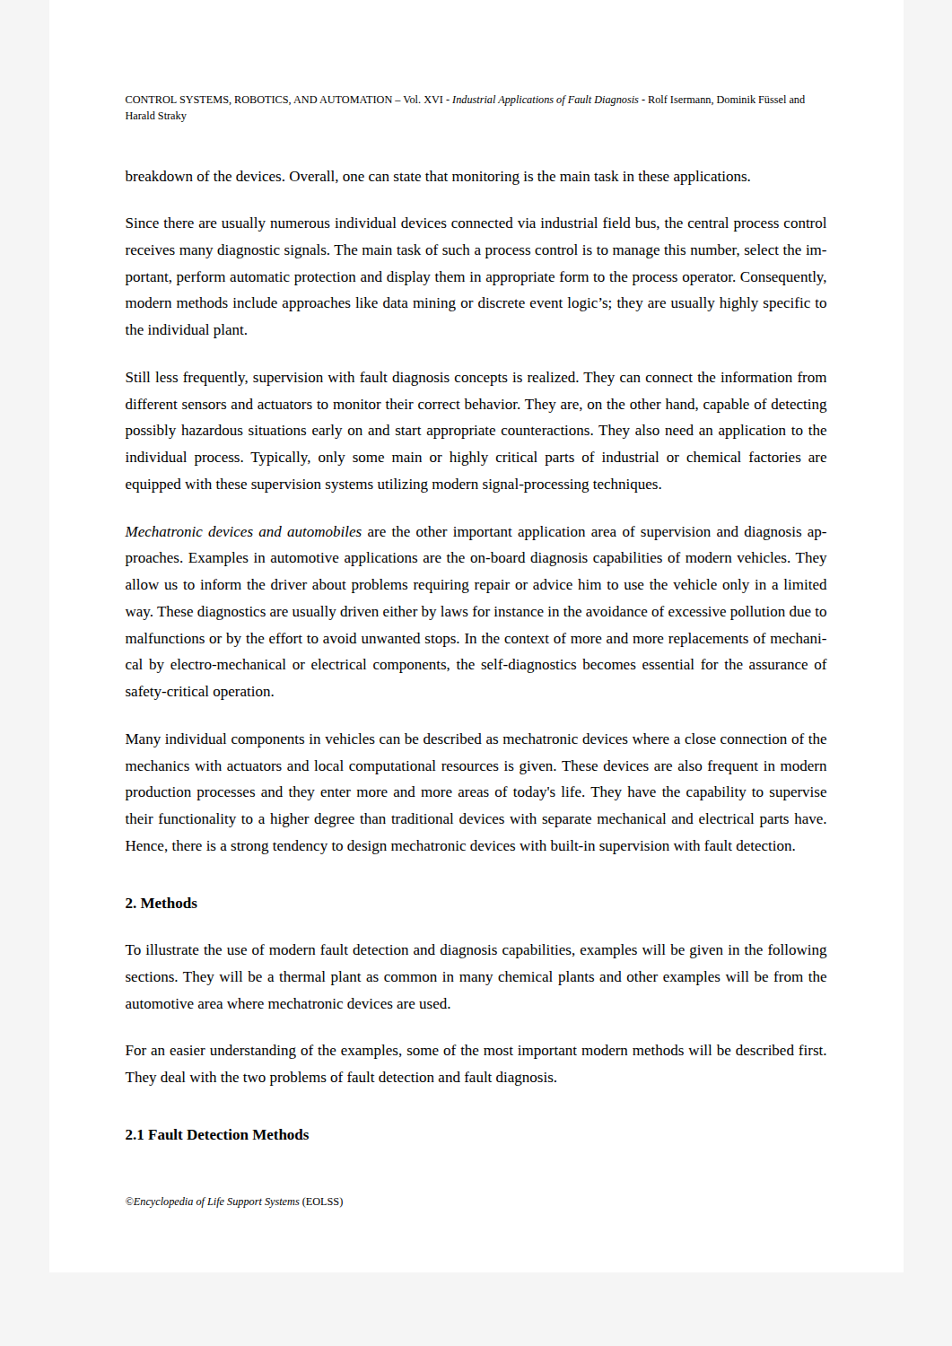CONTROL SYSTEMS, ROBOTICS, AND AUTOMATION – Vol. XVI - Industrial Applications of Fault Diagnosis - Rolf Isermann, Dominik Füssel and Harald Straky
breakdown of the devices. Overall, one can state that monitoring is the main task in these applications.
Since there are usually numerous individual devices connected via industrial field bus, the central process control receives many diagnostic signals. The main task of such a process control is to manage this number, select the important, perform automatic protection and display them in appropriate form to the process operator. Consequently, modern methods include approaches like data mining or discrete event logic’s; they are usually highly specific to the individual plant.
Still less frequently, supervision with fault diagnosis concepts is realized. They can connect the information from different sensors and actuators to monitor their correct behavior. They are, on the other hand, capable of detecting possibly hazardous situations early on and start appropriate counteractions. They also need an application to the individual process. Typically, only some main or highly critical parts of industrial or chemical factories are equipped with these supervision systems utilizing modern signal-processing techniques.
Mechatronic devices and automobiles are the other important application area of supervision and diagnosis approaches. Examples in automotive applications are the on-board diagnosis capabilities of modern vehicles. They allow us to inform the driver about problems requiring repair or advice him to use the vehicle only in a limited way. These diagnostics are usually driven either by laws for instance in the avoidance of excessive pollution due to malfunctions or by the effort to avoid unwanted stops. In the context of more and more replacements of mechanical by electro-mechanical or electrical components, the self-diagnostics becomes essential for the assurance of safety-critical operation.
Many individual components in vehicles can be described as mechatronic devices where a close connection of the mechanics with actuators and local computational resources is given. These devices are also frequent in modern production processes and they enter more and more areas of today's life. They have the capability to supervise their functionality to a higher degree than traditional devices with separate mechanical and electrical parts have. Hence, there is a strong tendency to design mechatronic devices with built-in supervision with fault detection.
2. Methods
To illustrate the use of modern fault detection and diagnosis capabilities, examples will be given in the following sections. They will be a thermal plant as common in many chemical plants and other examples will be from the automotive area where mechatronic devices are used.
For an easier understanding of the examples, some of the most important modern methods will be described first. They deal with the two problems of fault detection and fault diagnosis.
2.1 Fault Detection Methods
©Encyclopedia of Life Support Systems (EOLSS)